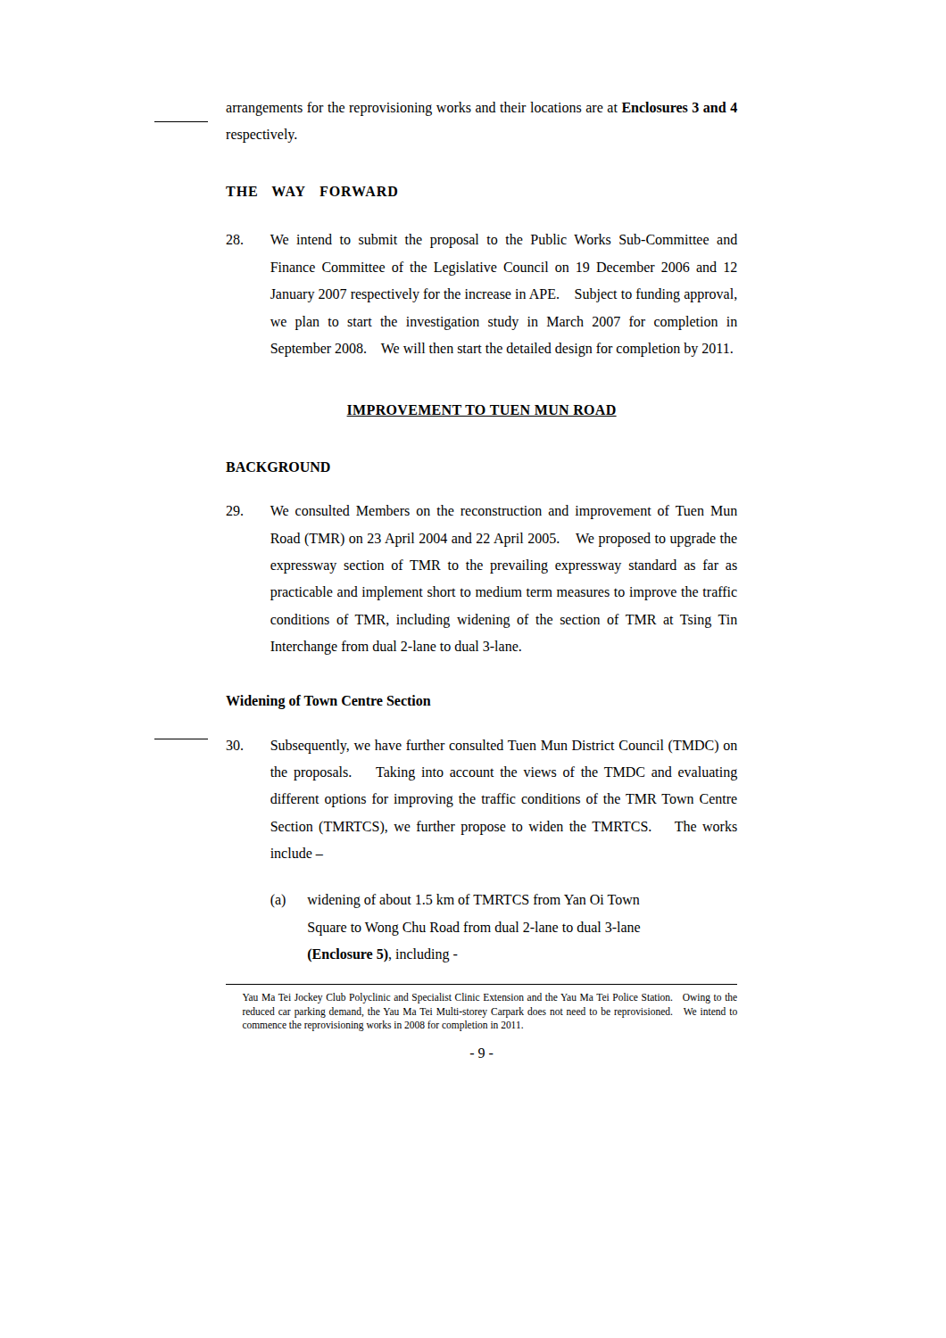arrangements for the reprovisioning works and their locations are at Enclosures 3 and 4 respectively.
THE WAY FORWARD
28.
We intend to submit the proposal to the Public Works Sub-Committee and Finance Committee of the Legislative Council on 19 December 2006 and 12 January 2007 respectively for the increase in APE. Subject to funding approval, we plan to start the investigation study in March 2007 for completion in September 2008. We will then start the detailed design for completion by 2011.
IMPROVEMENT TO TUEN MUN ROAD
BACKGROUND
29.
We consulted Members on the reconstruction and improvement of Tuen Mun Road (TMR) on 23 April 2004 and 22 April 2005. We proposed to upgrade the expressway section of TMR to the prevailing expressway standard as far as practicable and implement short to medium term measures to improve the traffic conditions of TMR, including widening of the section of TMR at Tsing Tin Interchange from dual 2-lane to dual 3-lane.
Widening of Town Centre Section
30.
Subsequently, we have further consulted Tuen Mun District Council (TMDC) on the proposals. Taking into account the views of the TMDC and evaluating different options for improving the traffic conditions of the TMR Town Centre Section (TMRTCS), we further propose to widen the TMRTCS. The works include –
(a)
widening of about 1.5 km of TMRTCS from Yan Oi Town Square to Wong Chu Road from dual 2-lane to dual 3-lane (Enclosure 5), including -
Yau Ma Tei Jockey Club Polyclinic and Specialist Clinic Extension and the Yau Ma Tei Police Station. Owing to the reduced car parking demand, the Yau Ma Tei Multi-storey Carpark does not need to be reprovisioned. We intend to commence the reprovisioning works in 2008 for completion in 2011.
- 9 -